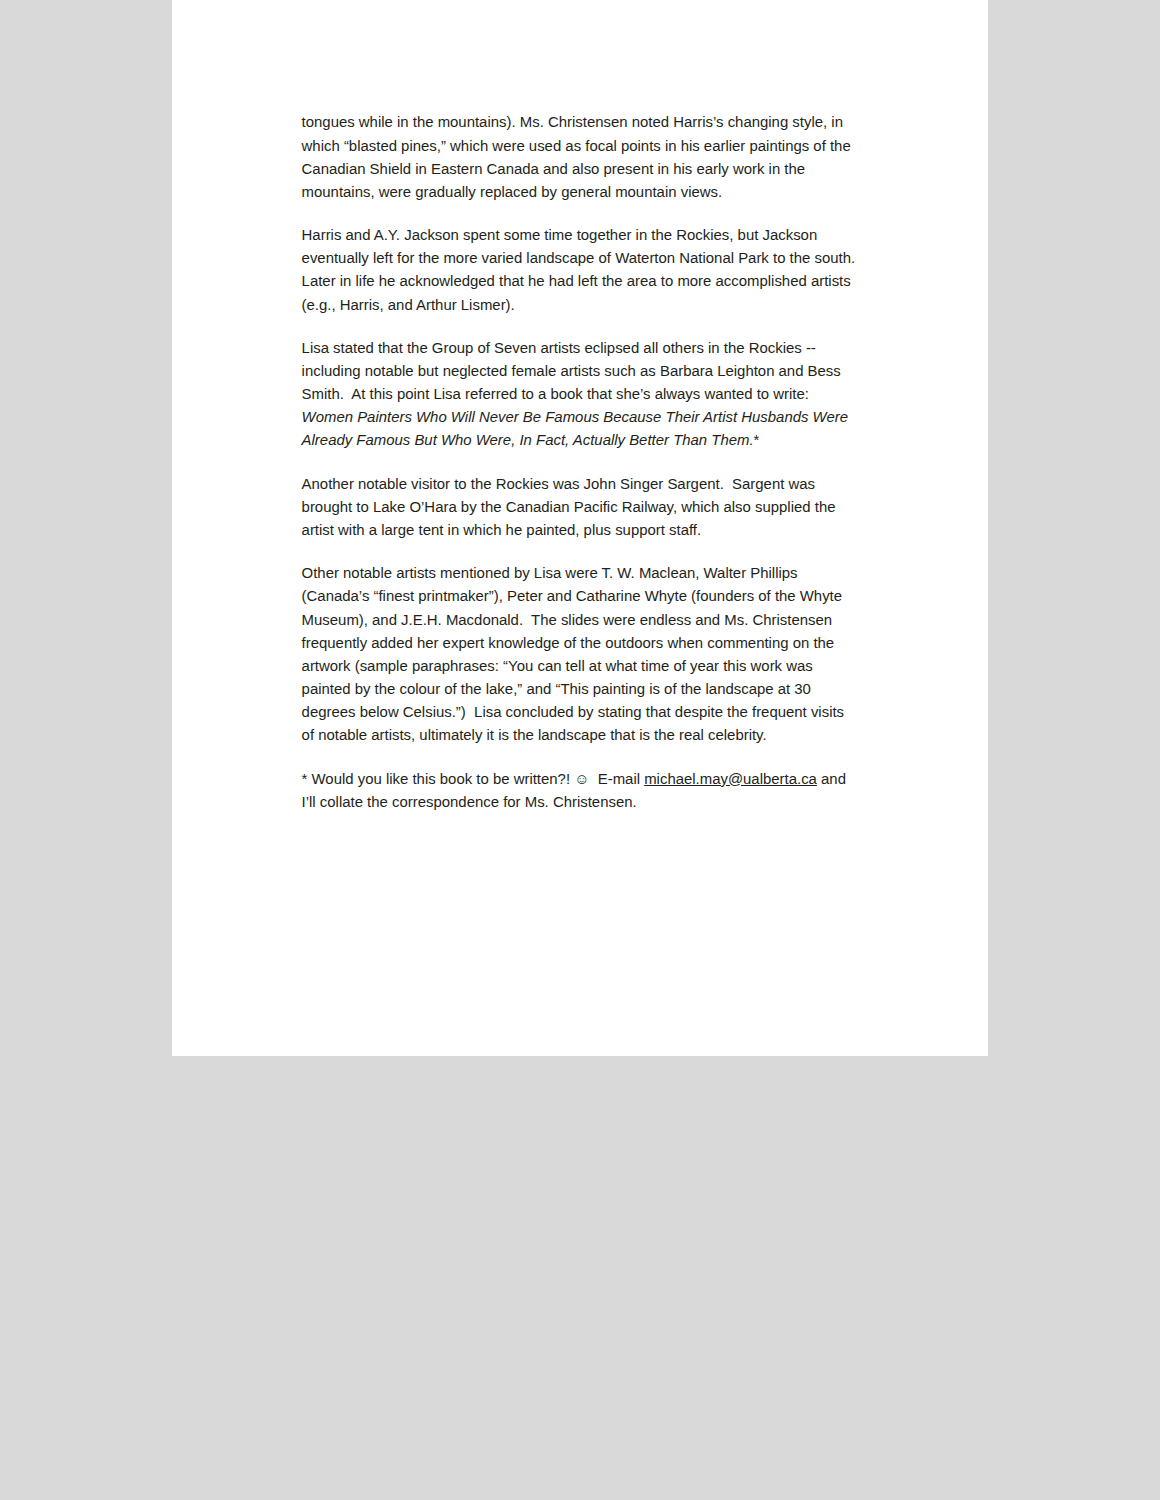tongues while in the mountains). Ms. Christensen noted Harris’s changing style, in which “blasted pines,” which were used as focal points in his earlier paintings of the Canadian Shield in Eastern Canada and also present in his early work in the mountains, were gradually replaced by general mountain views.
Harris and A.Y. Jackson spent some time together in the Rockies, but Jackson eventually left for the more varied landscape of Waterton National Park to the south. Later in life he acknowledged that he had left the area to more accomplished artists (e.g., Harris, and Arthur Lismer).
Lisa stated that the Group of Seven artists eclipsed all others in the Rockies -- including notable but neglected female artists such as Barbara Leighton and Bess Smith. At this point Lisa referred to a book that she’s always wanted to write: Women Painters Who Will Never Be Famous Because Their Artist Husbands Were Already Famous But Who Were, In Fact, Actually Better Than Them.*
Another notable visitor to the Rockies was John Singer Sargent. Sargent was brought to Lake O’Hara by the Canadian Pacific Railway, which also supplied the artist with a large tent in which he painted, plus support staff.
Other notable artists mentioned by Lisa were T. W. Maclean, Walter Phillips (Canada’s “finest printmaker”), Peter and Catharine Whyte (founders of the Whyte Museum), and J.E.H. Macdonald. The slides were endless and Ms. Christensen frequently added her expert knowledge of the outdoors when commenting on the artwork (sample paraphrases: “You can tell at what time of year this work was painted by the colour of the lake,” and “This painting is of the landscape at 30 degrees below Celsius.”) Lisa concluded by stating that despite the frequent visits of notable artists, ultimately it is the landscape that is the real celebrity.
* Would you like this book to be written?! ☺ E-mail michael.may@ualberta.ca and I’ll collate the correspondence for Ms. Christensen.